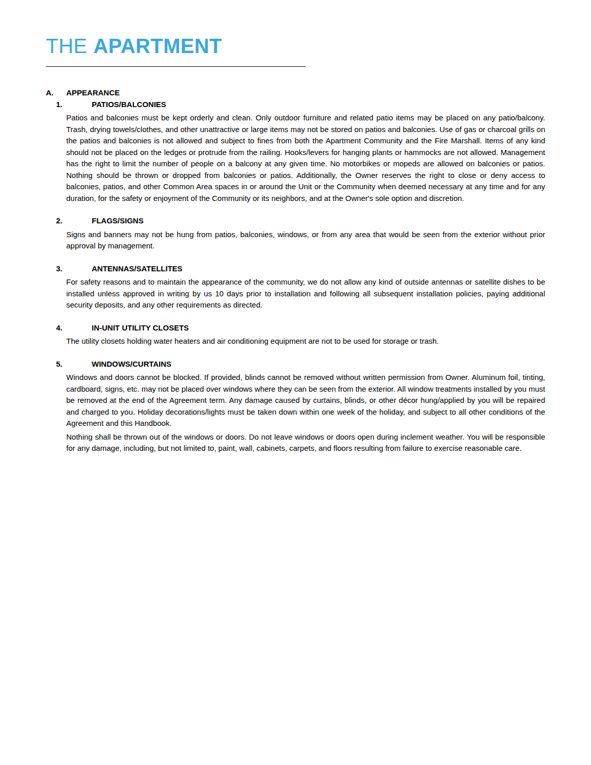THE APARTMENT
A. APPEARANCE
1. PATIOS/BALCONIES
Patios and balconies must be kept orderly and clean. Only outdoor furniture and related patio items may be placed on any patio/balcony. Trash, drying towels/clothes, and other unattractive or large items may not be stored on patios and balconies. Use of gas or charcoal grills on the patios and balconies is not allowed and subject to fines from both the Apartment Community and the Fire Marshall. Items of any kind should not be placed on the ledges or protrude from the railing. Hooks/levers for hanging plants or hammocks are not allowed. Management has the right to limit the number of people on a balcony at any given time. No motorbikes or mopeds are allowed on balconies or patios. Nothing should be thrown or dropped from balconies or patios. Additionally, the Owner reserves the right to close or deny access to balconies, patios, and other Common Area spaces in or around the Unit or the Community when deemed necessary at any time and for any duration, for the safety or enjoyment of the Community or its neighbors, and at the Owner's sole option and discretion.
2. FLAGS/SIGNS
Signs and banners may not be hung from patios, balconies, windows, or from any area that would be seen from the exterior without prior approval by management.
3. ANTENNAS/SATELLITES
For safety reasons and to maintain the appearance of the community, we do not allow any kind of outside antennas or satellite dishes to be installed unless approved in writing by us 10 days prior to installation and following all subsequent installation policies, paying additional security deposits, and any other requirements as directed.
4. IN-UNIT UTILITY CLOSETS
The utility closets holding water heaters and air conditioning equipment are not to be used for storage or trash.
5. WINDOWS/CURTAINS
Windows and doors cannot be blocked. If provided, blinds cannot be removed without written permission from Owner. Aluminum foil, tinting, cardboard, signs, etc. may not be placed over windows where they can be seen from the exterior. All window treatments installed by you must be removed at the end of the Agreement term. Any damage caused by curtains, blinds, or other décor hung/applied by you will be repaired and charged to you. Holiday decorations/lights must be taken down within one week of the holiday, and subject to all other conditions of the Agreement and this Handbook.
Nothing shall be thrown out of the windows or doors. Do not leave windows or doors open during inclement weather. You will be responsible for any damage, including, but not limited to, paint, wall, cabinets, carpets, and floors resulting from failure to exercise reasonable care.